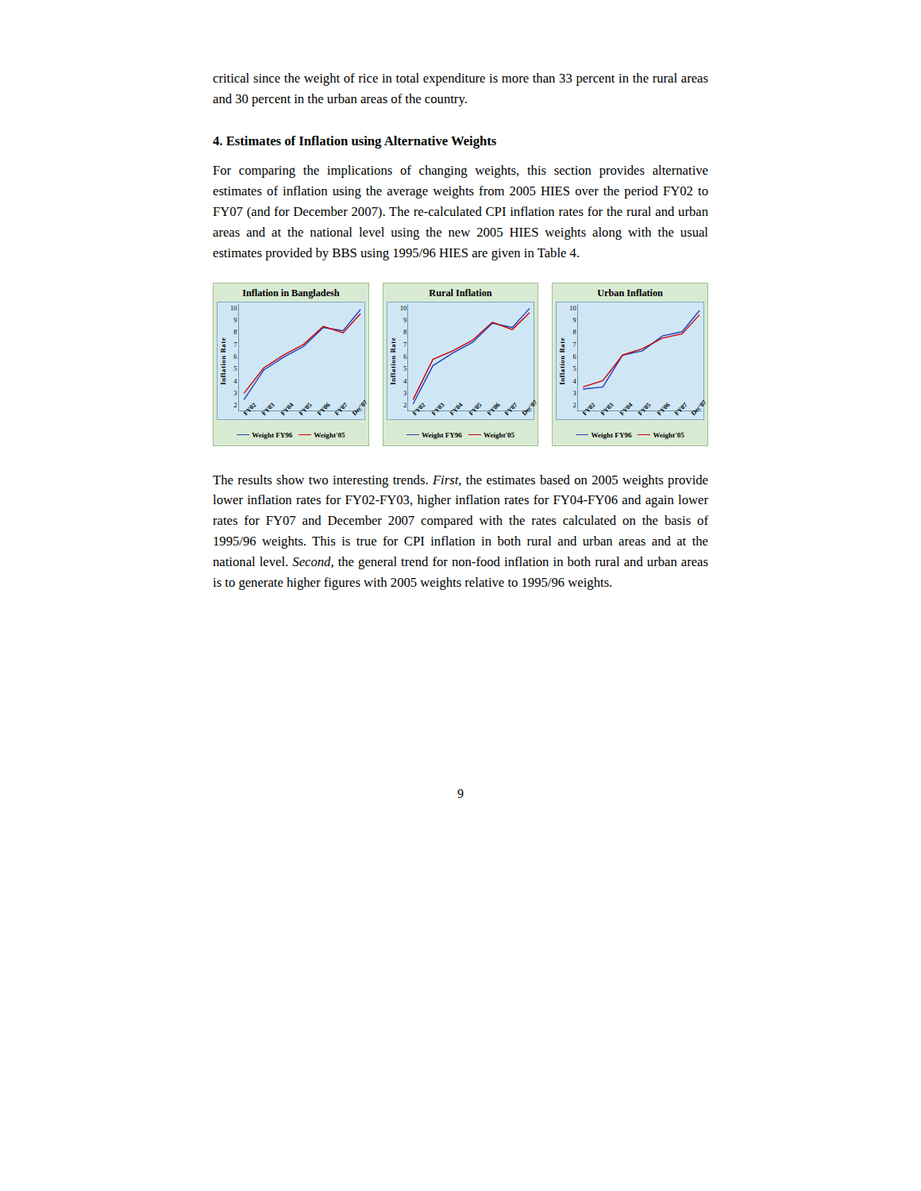critical since the weight of rice in total expenditure is more than 33 percent in the rural areas and 30 percent in the urban areas of the country.
4. Estimates of Inflation using Alternative Weights
For comparing the implications of changing weights, this section provides alternative estimates of inflation using the average weights from 2005 HIES over the period FY02 to FY07 (and for December 2007). The re-calculated CPI inflation rates for the rural and urban areas and at the national level using the new 2005 HIES weights along with the usual estimates provided by BBS using 1995/96 HIES are given in Table 4.
Inflation in Bangladesh
Inflation Rate
1098765432
FY02 FY03 FY04 FY05 FY06 FY07 Dec'07
Weight FY96 Weight'05
Rural Inflation
Inflation Rate
1098765432
FY02 FY03 FY04 FY05 FY06 FY07 Dec'07
Weight FY96 Weight'05
Urban Inflation
Inflation Rate
1098765432
FY02 FY03 FY04 FY05 FY06 FY07 Dec'07
Weight FY96 Weight'05
The results show two interesting trends. First, the estimates based on 2005 weights provide lower inflation rates for FY02-FY03, higher inflation rates for FY04-FY06 and again lower rates for FY07 and December 2007 compared with the rates calculated on the basis of 1995/96 weights. This is true for CPI inflation in both rural and urban areas and at the national level. Second, the general trend for non-food inflation in both rural and urban areas is to generate higher figures with 2005 weights relative to 1995/96 weights.
9